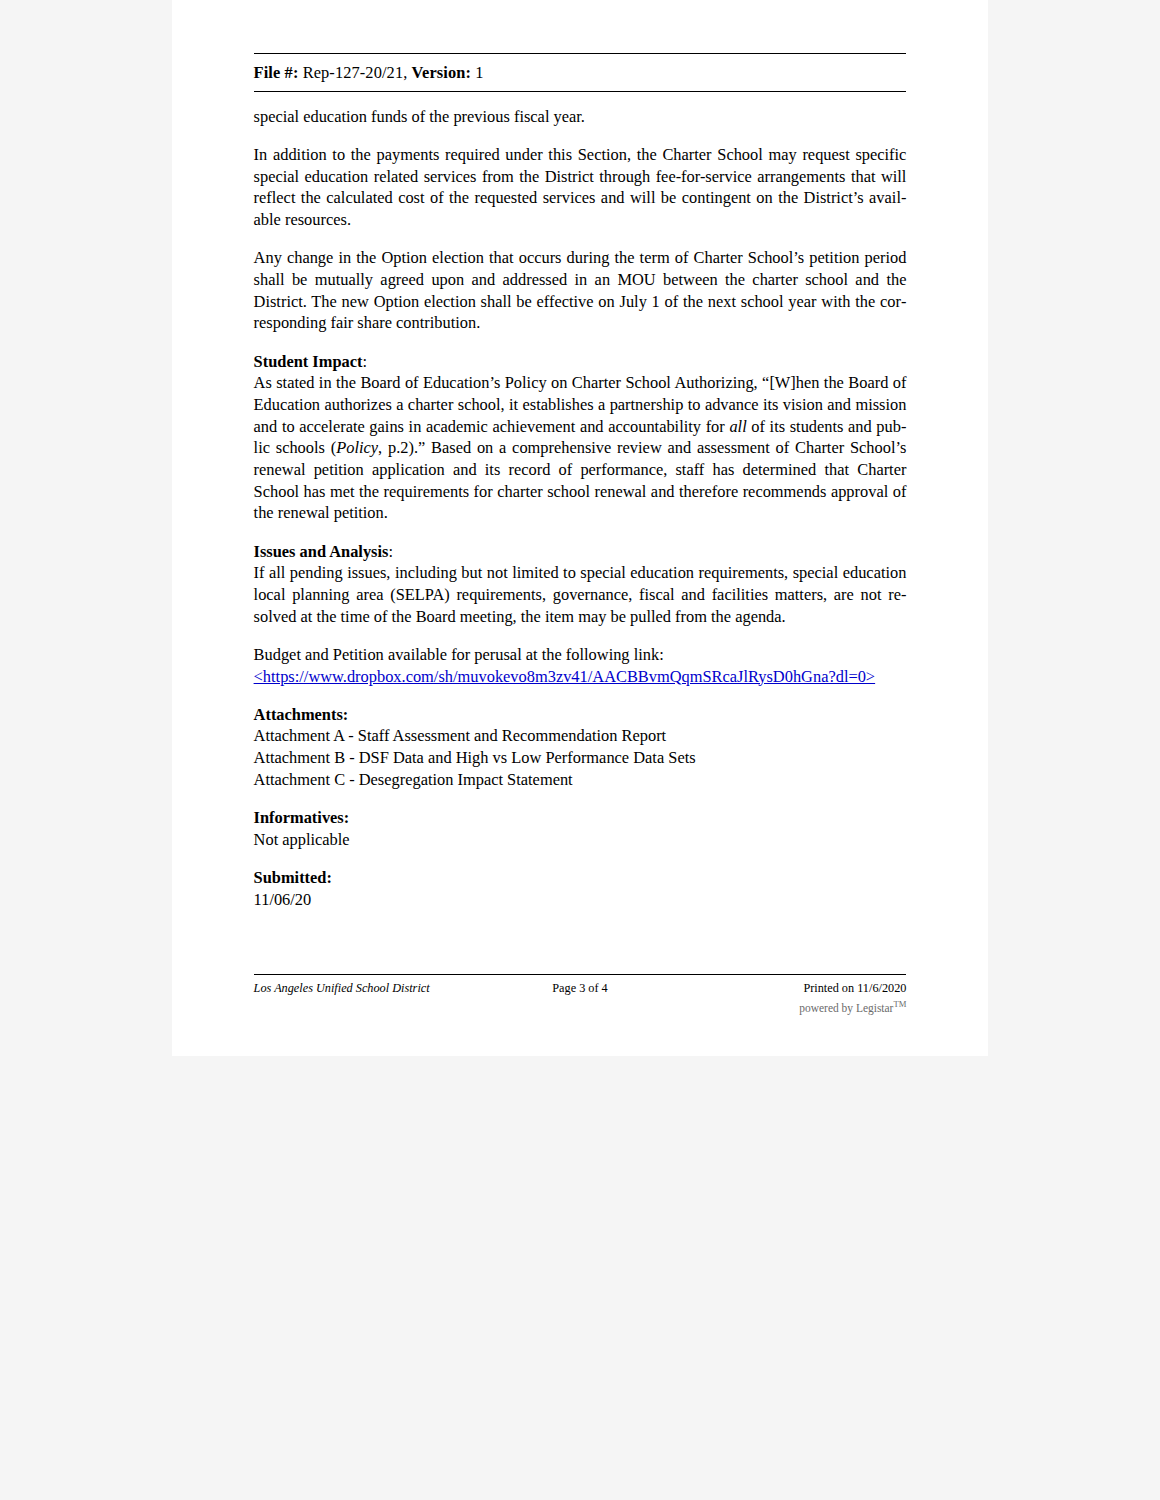File #: Rep-127-20/21, Version: 1
special education funds of the previous fiscal year.
In addition to the payments required under this Section, the Charter School may request specific special education related services from the District through fee-for-service arrangements that will reflect the calculated cost of the requested services and will be contingent on the District’s available resources.
Any change in the Option election that occurs during the term of Charter School’s petition period shall be mutually agreed upon and addressed in an MOU between the charter school and the District. The new Option election shall be effective on July 1 of the next school year with the corresponding fair share contribution.
Student Impact:
As stated in the Board of Education’s Policy on Charter School Authorizing, “[W]hen the Board of Education authorizes a charter school, it establishes a partnership to advance its vision and mission and to accelerate gains in academic achievement and accountability for all of its students and public schools (Policy, p.2).” Based on a comprehensive review and assessment of Charter School’s renewal petition application and its record of performance, staff has determined that Charter School has met the requirements for charter school renewal and therefore recommends approval of the renewal petition.
Issues and Analysis:
If all pending issues, including but not limited to special education requirements, special education local planning area (SELPA) requirements, governance, fiscal and facilities matters, are not resolved at the time of the Board meeting, the item may be pulled from the agenda.
Budget and Petition available for perusal at the following link:
<https://www.dropbox.com/sh/muvokevo8m3zv41/AACBBvmQqmSRcaJlRysD0hGna?dl=0>
Attachments:
Attachment A - Staff Assessment and Recommendation Report
Attachment B - DSF Data and High vs Low Performance Data Sets
Attachment C - Desegregation Impact Statement
Informatives:
Not applicable
Submitted:
11/06/20
Los Angeles Unified School District
Page 3 of 4
Printed on 11/6/2020
powered by LegistarTM